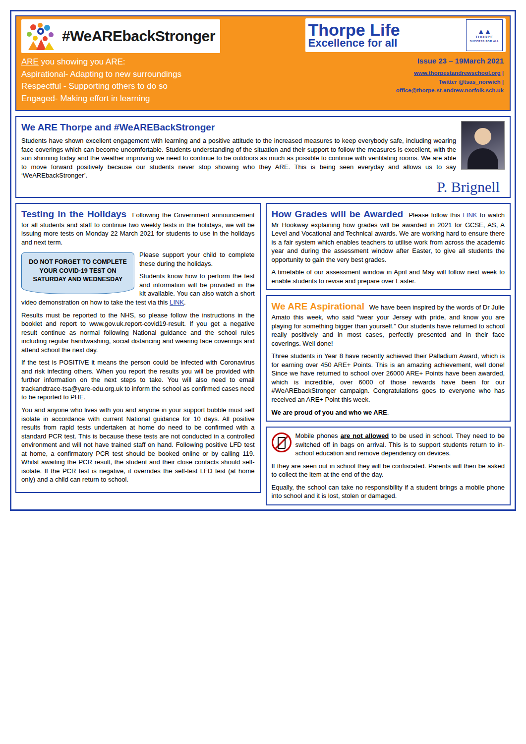#WeAREbackStronger
ARE you showing you ARE:
Aspirational- Adapting to new surroundings
Respectful - Supporting others to do so
Engaged- Making effort in learning
Thorpe Life Excellence for all
▲▲
THORPE
SUCCESS FOR ALL
Issue 23 – 19March 2021
www.thorpestandrewschool.org |
Twitter @tsas_norwich |
office@thorpe-st-andrew.norfolk.sch.uk
We ARE Thorpe and #WeAREBackStronger
Students have shown excellent engagement with learning and a positive attitude to the increased measures to keep everybody safe, including wearing face coverings which can become uncomfortable. Students understanding of the situation and their support to follow the measures is excellent, with the sun shinning today and the weather improving we need to continue to be outdoors as much as possible to continue with ventilating rooms. We are able to move forward positively because our students never stop showing who they ARE. This is being seen everyday and allows us to say ‘WeAREbackStronger’.
P. Brignell
Testing in the Holidays Following the Government announcement for all students and staff to continue two weekly tests in the holidays, we will be issuing more tests on Monday 22 March 2021 for students to use in the holidays and next term.
DO NOT FORGET TO COMPLETE YOUR COVID-19 TEST ON SATURDAY AND WEDNESDAY
Please support your child to complete these during the holidays.
Students know how to perform the test and information will be provided in the kit available. You can also watch a short video demonstration on how to take the test via this LINK.
Results must be reported to the NHS, so please follow the instructions in the booklet and report to www.gov.uk.report-covid19-result. If you get a negative result continue as normal following National guidance and the school rules including regular handwashing, social distancing and wearing face coverings and attend school the next day.
If the test is POSITIVE it means the person could be infected with Coronavirus and risk infecting others. When you report the results you will be provided with further information on the next steps to take. You will also need to email trackandtrace-tsa@yare-edu.org.uk to inform the school as confirmed cases need to be reported to PHE.
You and anyone who lives with you and anyone in your support bubble must self isolate in accordance with current National guidance for 10 days. All positive results from rapid tests undertaken at home do need to be confirmed with a standard PCR test. This is because these tests are not conducted in a controlled environment and will not have trained staff on hand. Following positive LFD test at home, a confirmatory PCR test should be booked online or by calling 119. Whilst awaiting the PCR result, the student and their close contacts should self-isolate. If the PCR test is negative, it overrides the self-test LFD test (at home only) and a child can return to school.
How Grades will be Awarded Please follow this LINK to watch Mr Hookway explaining how grades will be awarded in 2021 for GCSE, AS, A Level and Vocational and Technical awards. We are working hard to ensure there is a fair system which enables teachers to utilise work from across the academic year and during the assessment window after Easter, to give all students the opportunity to gain the very best grades.
A timetable of our assessment window in April and May will follow next week to enable students to revise and prepare over Easter.
We ARE Aspirational We have been inspired by the words of Dr Julie Amato this week, who said “wear your Jersey with pride, and know you are playing for something bigger than yourself.” Our students have returned to school really positively and in most cases, perfectly presented and in their face coverings. Well done!
Three students in Year 8 have recently achieved their Palladium Award, which is for earning over 450 ARE+ Points. This is an amazing achievement, well done! Since we have returned to school over 26000 ARE+ Points have been awarded, which is incredible, over 6000 of those rewards have been for our #WeAREbackStronger campaign. Congratulations goes to everyone who has received an ARE+ Point this week.
We are proud of you and who we ARE.
Mobile phones are not allowed to be used in school. They need to be switched off in bags on arrival. This is to support students return to in-school education and remove dependency on devices.
If they are seen out in school they will be confiscated. Parents will then be asked to collect the item at the end of the day.
Equally, the school can take no responsibility if a student brings a mobile phone into school and it is lost, stolen or damaged.